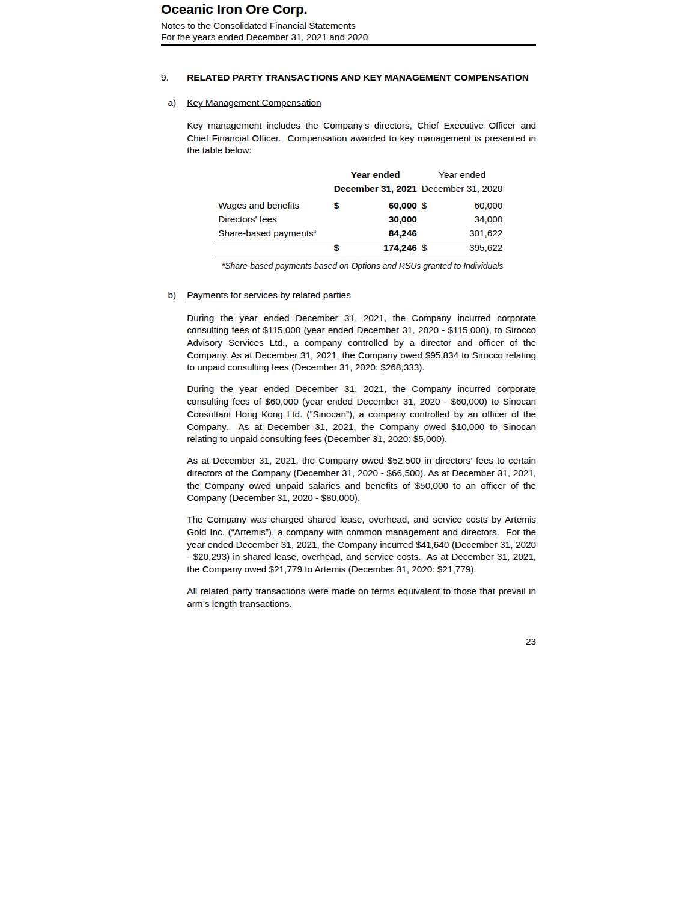Oceanic Iron Ore Corp.
Notes to the Consolidated Financial Statements
For the years ended December 31, 2021 and 2020
9. RELATED PARTY TRANSACTIONS AND KEY MANAGEMENT COMPENSATION
a) Key Management Compensation
Key management includes the Company’s directors, Chief Executive Officer and Chief Financial Officer. Compensation awarded to key management is presented in the table below:
| | Year ended | Year ended |
| | December 31, 2021 | December 31, 2020 |
| Wages and benefits | $ | 60,000 | $ | 60,000 |
| Directors' fees | | 30,000 | | 34,000 |
| Share-based payments* | | 84,246 | | 301,622 |
| | $ | 174,246 | $ | 395,622 |
*Share-based payments based on Options and RSUs granted to Individuals
b) Payments for services by related parties
During the year ended December 31, 2021, the Company incurred corporate consulting fees of $115,000 (year ended December 31, 2020 - $115,000), to Sirocco Advisory Services Ltd., a company controlled by a director and officer of the Company. As at December 31, 2021, the Company owed $95,834 to Sirocco relating to unpaid consulting fees (December 31, 2020: $268,333).
During the year ended December 31, 2021, the Company incurred corporate consulting fees of $60,000 (year ended December 31, 2020 - $60,000) to Sinocan Consultant Hong Kong Ltd. (“Sinocan”), a company controlled by an officer of the Company. As at December 31, 2021, the Company owed $10,000 to Sinocan relating to unpaid consulting fees (December 31, 2020: $5,000).
As at December 31, 2021, the Company owed $52,500 in directors’ fees to certain directors of the Company (December 31, 2020 - $66,500). As at December 31, 2021, the Company owed unpaid salaries and benefits of $50,000 to an officer of the Company (December 31, 2020 - $80,000).
The Company was charged shared lease, overhead, and service costs by Artemis Gold Inc. (“Artemis”), a company with common management and directors. For the year ended December 31, 2021, the Company incurred $41,640 (December 31, 2020 - $20,293) in shared lease, overhead, and service costs. As at December 31, 2021, the Company owed $21,779 to Artemis (December 31, 2020: $21,779).
All related party transactions were made on terms equivalent to those that prevail in arm’s length transactions.
23